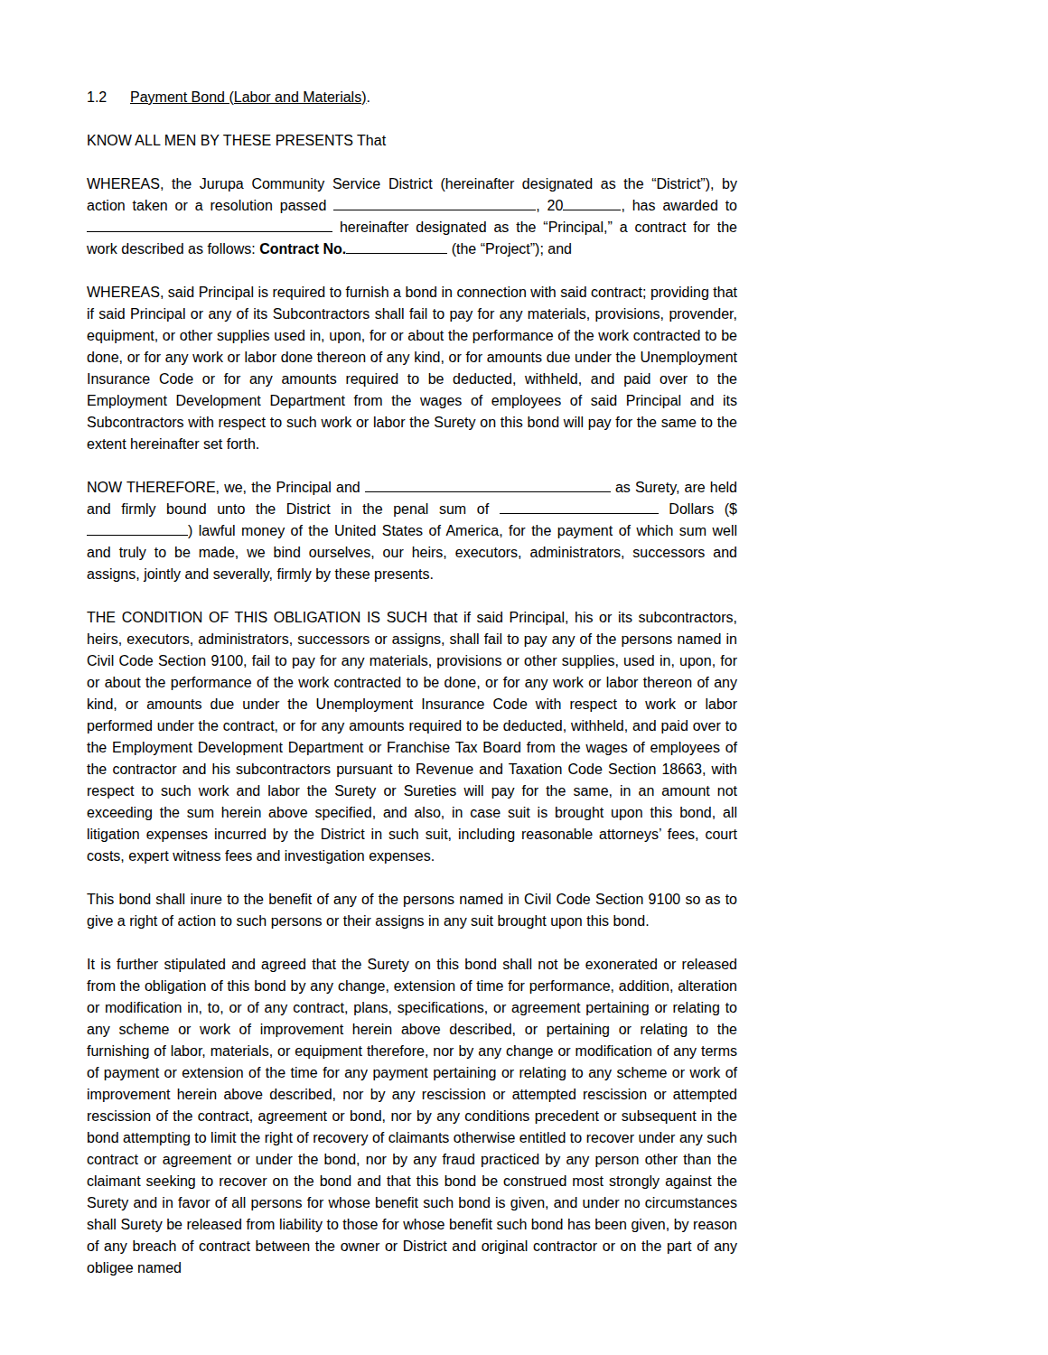1.2 Payment Bond (Labor and Materials).
KNOW ALL MEN BY THESE PRESENTS That
WHEREAS, the Jurupa Community Service District (hereinafter designated as the “District”), by action taken or a resolution passed , 20 , has awarded to hereinafter designated as the “Principal,” a contract for the work described as follows: Contract No. (the “Project”); and
WHEREAS, said Principal is required to furnish a bond in connection with said contract; providing that if said Principal or any of its Subcontractors shall fail to pay for any materials, provisions, provender, equipment, or other supplies used in, upon, for or about the performance of the work contracted to be done, or for any work or labor done thereon of any kind, or for amounts due under the Unemployment Insurance Code or for any amounts required to be deducted, withheld, and paid over to the Employment Development Department from the wages of employees of said Principal and its Subcontractors with respect to such work or labor the Surety on this bond will pay for the same to the extent hereinafter set forth.
NOW THEREFORE, we, the Principal and as Surety, are held and firmly bound unto the District in the penal sum of Dollars ($ ) lawful money of the United States of America, for the payment of which sum well and truly to be made, we bind ourselves, our heirs, executors, administrators, successors and assigns, jointly and severally, firmly by these presents.
THE CONDITION OF THIS OBLIGATION IS SUCH that if said Principal, his or its subcontractors, heirs, executors, administrators, successors or assigns, shall fail to pay any of the persons named in Civil Code Section 9100, fail to pay for any materials, provisions or other supplies, used in, upon, for or about the performance of the work contracted to be done, or for any work or labor thereon of any kind, or amounts due under the Unemployment Insurance Code with respect to work or labor performed under the contract, or for any amounts required to be deducted, withheld, and paid over to the Employment Development Department or Franchise Tax Board from the wages of employees of the contractor and his subcontractors pursuant to Revenue and Taxation Code Section 18663, with respect to such work and labor the Surety or Sureties will pay for the same, in an amount not exceeding the sum herein above specified, and also, in case suit is brought upon this bond, all litigation expenses incurred by the District in such suit, including reasonable attorneys’ fees, court costs, expert witness fees and investigation expenses.
This bond shall inure to the benefit of any of the persons named in Civil Code Section 9100 so as to give a right of action to such persons or their assigns in any suit brought upon this bond.
It is further stipulated and agreed that the Surety on this bond shall not be exonerated or released from the obligation of this bond by any change, extension of time for performance, addition, alteration or modification in, to, or of any contract, plans, specifications, or agreement pertaining or relating to any scheme or work of improvement herein above described, or pertaining or relating to the furnishing of labor, materials, or equipment therefore, nor by any change or modification of any terms of payment or extension of the time for any payment pertaining or relating to any scheme or work of improvement herein above described, nor by any rescission or attempted rescission or attempted rescission of the contract, agreement or bond, nor by any conditions precedent or subsequent in the bond attempting to limit the right of recovery of claimants otherwise entitled to recover under any such contract or agreement or under the bond, nor by any fraud practiced by any person other than the claimant seeking to recover on the bond and that this bond be construed most strongly against the Surety and in favor of all persons for whose benefit such bond is given, and under no circumstances shall Surety be released from liability to those for whose benefit such bond has been given, by reason of any breach of contract between the owner or District and original contractor or on the part of any obligee named